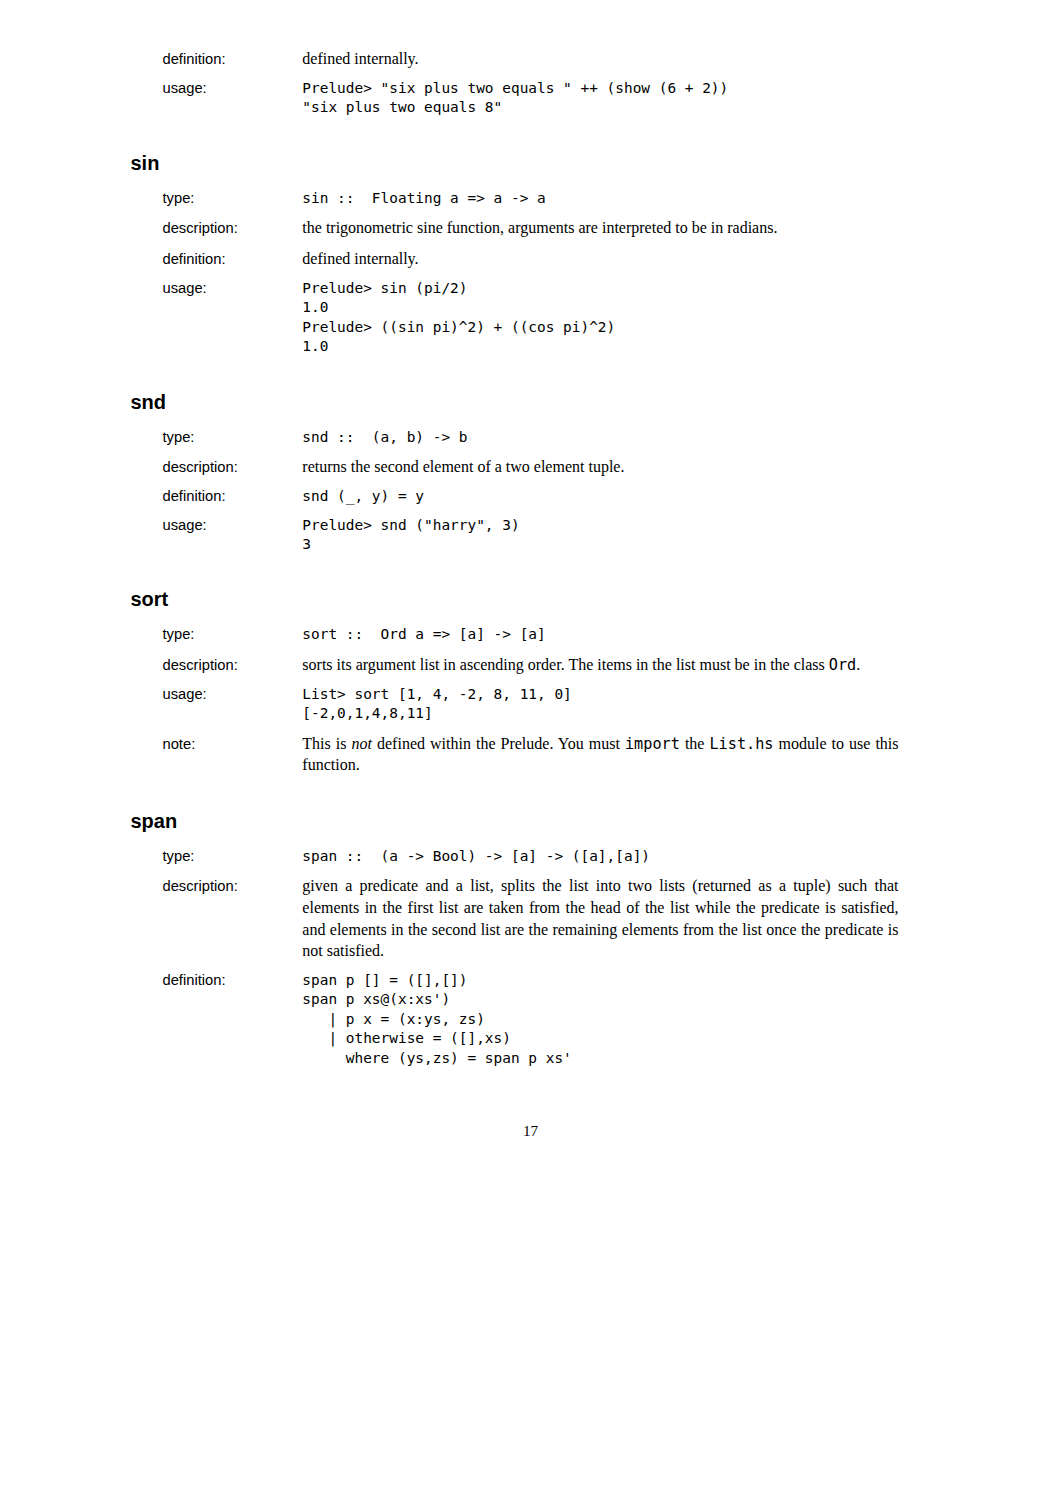definition:
defined internally.
usage:
Prelude> "six plus two equals " ++ (show (6 + 2))
"six plus two equals 8"
sin
type:
sin ::  Floating a => a -> a
description:
the trigonometric sine function, arguments are interpreted to be in radians.
definition:
defined internally.
usage:
Prelude> sin (pi/2)
1.0
Prelude> ((sin pi)^2) + ((cos pi)^2)
1.0
snd
type:
snd ::  (a, b) -> b
description:
returns the second element of a two element tuple.
definition:
snd (_, y) = y
usage:
Prelude> snd ("harry", 3)
3
sort
type:
sort ::  Ord a => [a] -> [a]
description:
sorts its argument list in ascending order. The items in the list must be in the class Ord.
usage:
List> sort [1, 4, -2, 8, 11, 0]
[-2,0,1,4,8,11]
note:
This is not defined within the Prelude. You must import the List.hs module to use this function.
span
type:
span ::  (a -> Bool) -> [a] -> ([a],[a])
description:
given a predicate and a list, splits the list into two lists (returned as a tuple) such that elements in the first list are taken from the head of the list while the predicate is satisfied, and elements in the second list are the remaining elements from the list once the predicate is not satisfied.
definition:
span p [] = ([],[])
span p xs@(x:xs')
   | p x = (x:ys, zs)
   | otherwise = ([],xs)
     where (ys,zs) = span p xs'
17